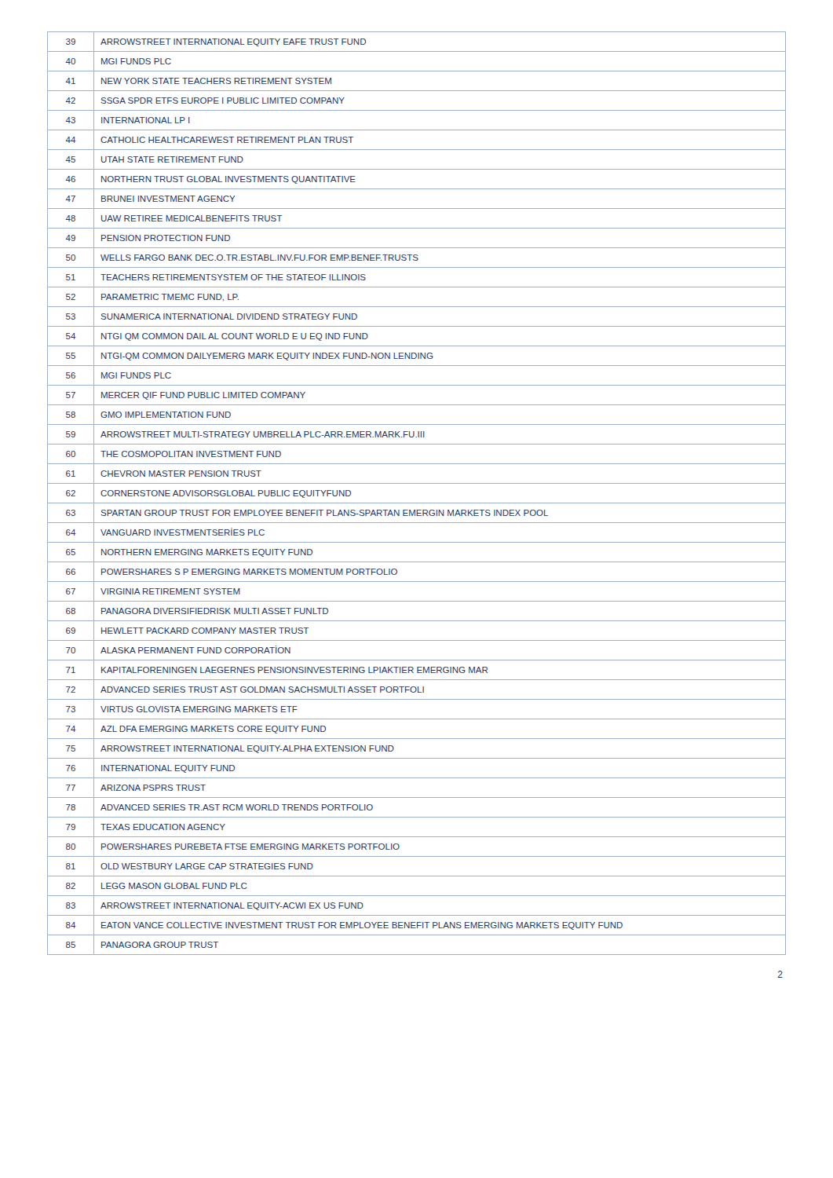| 39 | ARROWSTREET INTERNATIONAL EQUITY EAFE TRUST FUND |
| 40 | MGI FUNDS PLC |
| 41 | NEW YORK STATE TEACHERS RETIREMENT SYSTEM |
| 42 | SSGA SPDR ETFS EUROPE I PUBLIC LIMITED COMPANY |
| 43 | INTERNATIONAL LP I |
| 44 | CATHOLIC HEALTHCAREWEST RETIREMENT PLAN TRUST |
| 45 | UTAH STATE RETIREMENT FUND |
| 46 | NORTHERN TRUST GLOBAL INVESTMENTS QUANTITATIVE |
| 47 | BRUNEI INVESTMENT AGENCY |
| 48 | UAW RETIREE MEDICALBENEFITS TRUST |
| 49 | PENSION PROTECTION FUND |
| 50 | WELLS FARGO BANK DEC.O.TR.ESTABL.INV.FU.FOR EMP.BENEF.TRUSTS |
| 51 | TEACHERS RETIREMENTSYSTEM OF THE STATEOF ILLINOIS |
| 52 | PARAMETRIC TMEMC FUND, LP. |
| 53 | SUNAMERICA INTERNATIONAL DIVIDEND STRATEGY FUND |
| 54 | NTGI QM COMMON DAIL AL COUNT WORLD E U EQ IND FUND |
| 55 | NTGI-QM COMMON DAILYEMERG MARK EQUITY INDEX FUND-NON LENDING |
| 56 | MGI FUNDS PLC |
| 57 | MERCER QIF FUND PUBLIC LIMITED COMPANY |
| 58 | GMO IMPLEMENTATION FUND |
| 59 | ARROWSTREET MULTI-STRATEGY UMBRELLA PLC-ARR.EMER.MARK.FU.III |
| 60 | THE COSMOPOLITAN INVESTMENT FUND |
| 61 | CHEVRON MASTER PENSION TRUST |
| 62 | CORNERSTONE ADVISORSGLOBAL PUBLIC EQUITYFUND |
| 63 | SPARTAN GROUP TRUST FOR EMPLOYEE BENEFIT PLANS-SPARTAN EMERGIN MARKETS INDEX POOL |
| 64 | VANGUARD INVESTMENTSERİES PLC |
| 65 | NORTHERN EMERGING MARKETS EQUITY FUND |
| 66 | POWERSHARES S P EMERGING MARKETS MOMENTUM PORTFOLIO |
| 67 | VIRGINIA RETIREMENT SYSTEM |
| 68 | PANAGORA DIVERSIFIEDRISK MULTI ASSET FUNLTD |
| 69 | HEWLETT PACKARD COMPANY MASTER TRUST |
| 70 | ALASKA PERMANENT FUND CORPORATİON |
| 71 | KAPITALFORENINGEN LAEGERNES PENSIONSINVESTERING LPIAKTIER EMERGING MAR |
| 72 | ADVANCED SERIES TRUST AST GOLDMAN SACHSMULTI ASSET PORTFOLI |
| 73 | VIRTUS GLOVISTA EMERGING MARKETS ETF |
| 74 | AZL DFA EMERGING MARKETS CORE EQUITY FUND |
| 75 | ARROWSTREET INTERNATIONAL EQUITY-ALPHA EXTENSION FUND |
| 76 | INTERNATIONAL EQUITY FUND |
| 77 | ARIZONA PSPRS TRUST |
| 78 | ADVANCED SERIES TR.AST RCM WORLD TRENDS PORTFOLIO |
| 79 | TEXAS EDUCATION AGENCY |
| 80 | POWERSHARES PUREBETA FTSE EMERGING MARKETS PORTFOLIO |
| 81 | OLD WESTBURY LARGE CAP STRATEGIES FUND |
| 82 | LEGG MASON GLOBAL FUND PLC |
| 83 | ARROWSTREET INTERNATIONAL EQUITY-ACWI EX US FUND |
| 84 | EATON VANCE COLLECTIVE INVESTMENT TRUST FOR EMPLOYEE BENEFIT PLANS EMERGING MARKETS EQUITY FUND |
| 85 | PANAGORA GROUP TRUST |
2